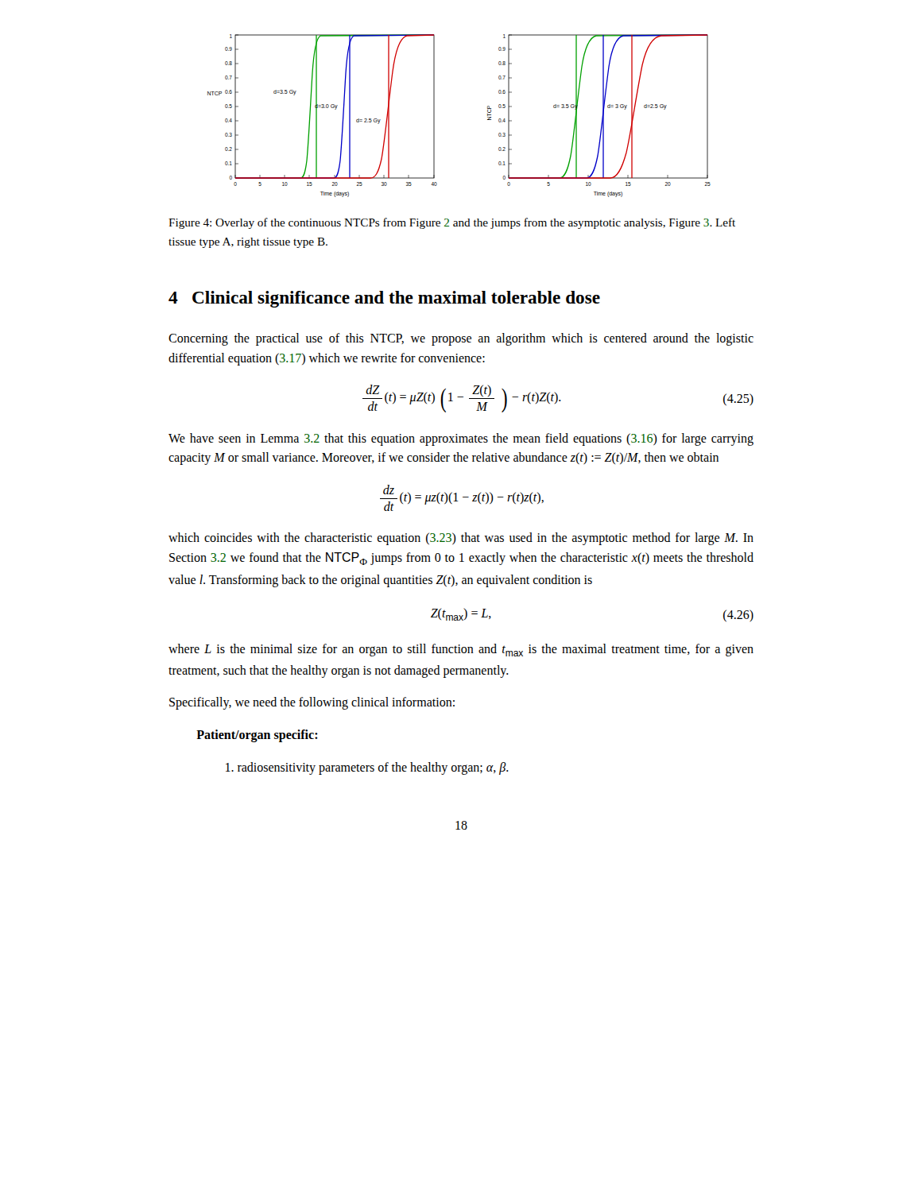0 0.1 0.2 0.3 0.4 0.5 0.6 0.7 0.8 0.9 1 0 5 10 15 20 25 30 35 40 Time (days) NTCP d=3.5 Gy d=3.0 Gy d= 2.5 Gy
0 0.1 0.2 0.3 0.4 0.5 0.6 0.7 0.8 0.9 1 0 5 10 15 20 25 Time (days) NTCP d= 3.5 Gy d= 3 Gy d=2.5 Gy
Figure 4: Overlay of the continuous NTCPs from Figure 2 and the jumps from the asymptotic analysis, Figure 3. Left tissue type A, right tissue type B.
4 Clinical significance and the maximal tolerable dose
Concerning the practical use of this NTCP, we propose an algorithm which is centered around the logistic differential equation (3.17) which we rewrite for convenience:
dZ dt(t) = μZ(t) (1 − Z(t) M ) − r(t)Z(t). (4.25)
We have seen in Lemma 3.2 that this equation approximates the mean field equations (3.16) for large carrying capacity M or small variance. Moreover, if we consider the relative abundance z(t) := Z(t)/M, then we obtain
dz dt(t) = μz(t)(1 − z(t)) − r(t)z(t),
which coincides with the characteristic equation (3.23) that was used in the asymptotic method for large M. In Section 3.2 we found that the NTCPΦ jumps from 0 to 1 exactly when the characteristic x(t) meets the threshold value l. Transforming back to the original quantities Z(t), an equivalent condition is
Z(tmax) = L, (4.26)
where L is the minimal size for an organ to still function and tmax is the maximal treatment time, for a given treatment, such that the healthy organ is not damaged permanently.
Specifically, we need the following clinical information:
Patient/organ specific:
radiosensitivity parameters of the healthy organ; α, β.
18